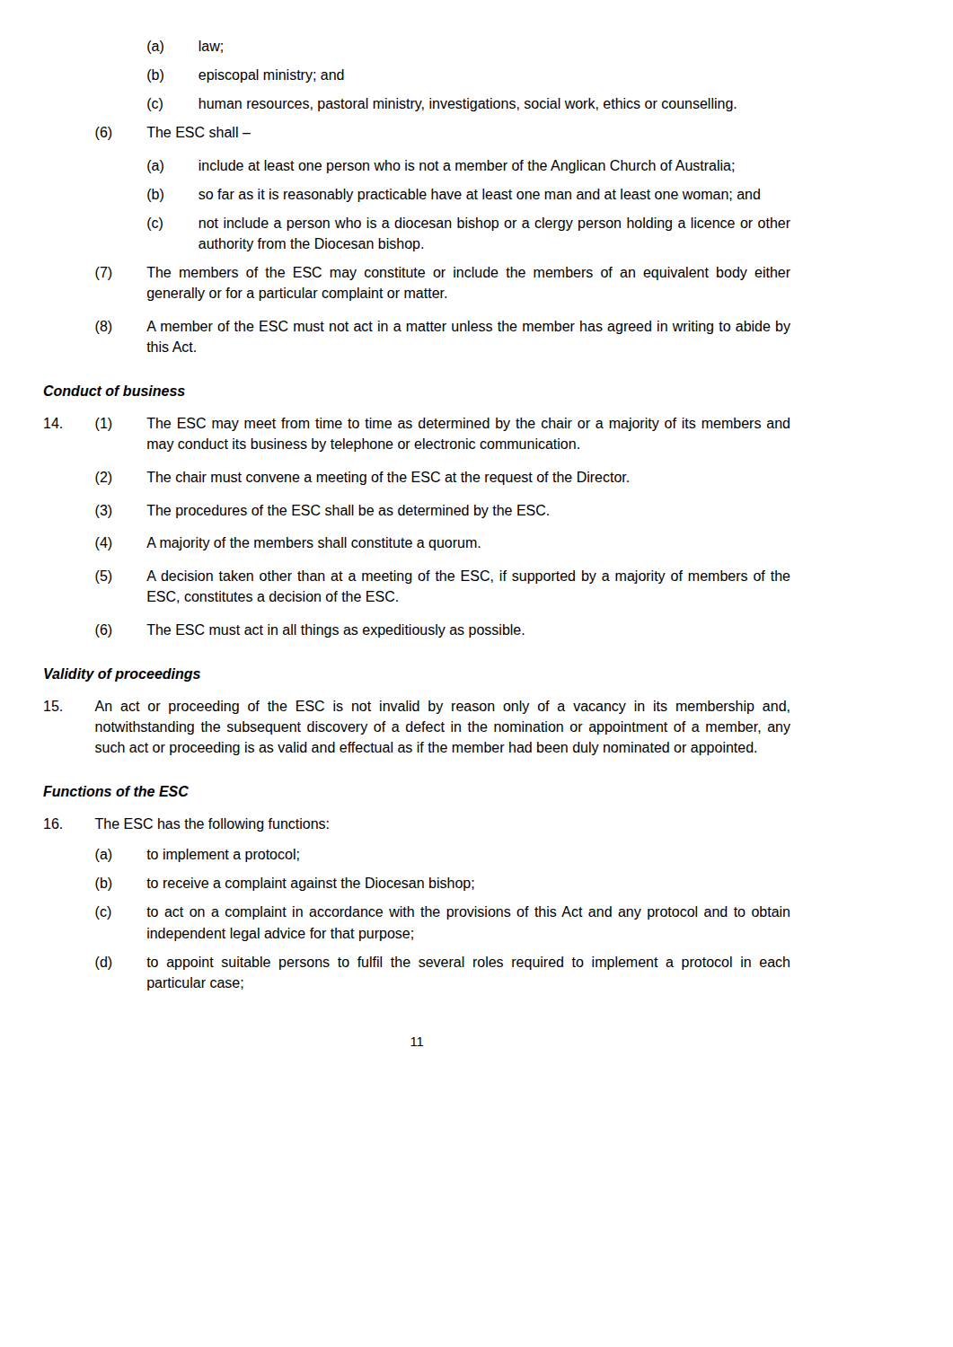(a) law;
(b) episcopal ministry; and
(c) human resources, pastoral ministry, investigations, social work, ethics or counselling.
(6) The ESC shall –
(a) include at least one person who is not a member of the Anglican Church of Australia;
(b) so far as it is reasonably practicable have at least one man and at least one woman; and
(c) not include a person who is a diocesan bishop or a clergy person holding a licence or other authority from the Diocesan bishop.
(7) The members of the ESC may constitute or include the members of an equivalent body either generally or for a particular complaint or matter.
(8) A member of the ESC must not act in a matter unless the member has agreed in writing to abide by this Act.
Conduct of business
14.
(1) The ESC may meet from time to time as determined by the chair or a majority of its members and may conduct its business by telephone or electronic communication.
(2) The chair must convene a meeting of the ESC at the request of the Director.
(3) The procedures of the ESC shall be as determined by the ESC.
(4) A majority of the members shall constitute a quorum.
(5) A decision taken other than at a meeting of the ESC, if supported by a majority of members of the ESC, constitutes a decision of the ESC.
(6) The ESC must act in all things as expeditiously as possible.
Validity of proceedings
15. An act or proceeding of the ESC is not invalid by reason only of a vacancy in its membership and, notwithstanding the subsequent discovery of a defect in the nomination or appointment of a member, any such act or proceeding is as valid and effectual as if the member had been duly nominated or appointed.
Functions of the ESC
16.
The ESC has the following functions:
(a) to implement a protocol;
(b) to receive a complaint against the Diocesan bishop;
(c) to act on a complaint in accordance with the provisions of this Act and any protocol and to obtain independent legal advice for that purpose;
(d) to appoint suitable persons to fulfil the several roles required to implement a protocol in each particular case;
11